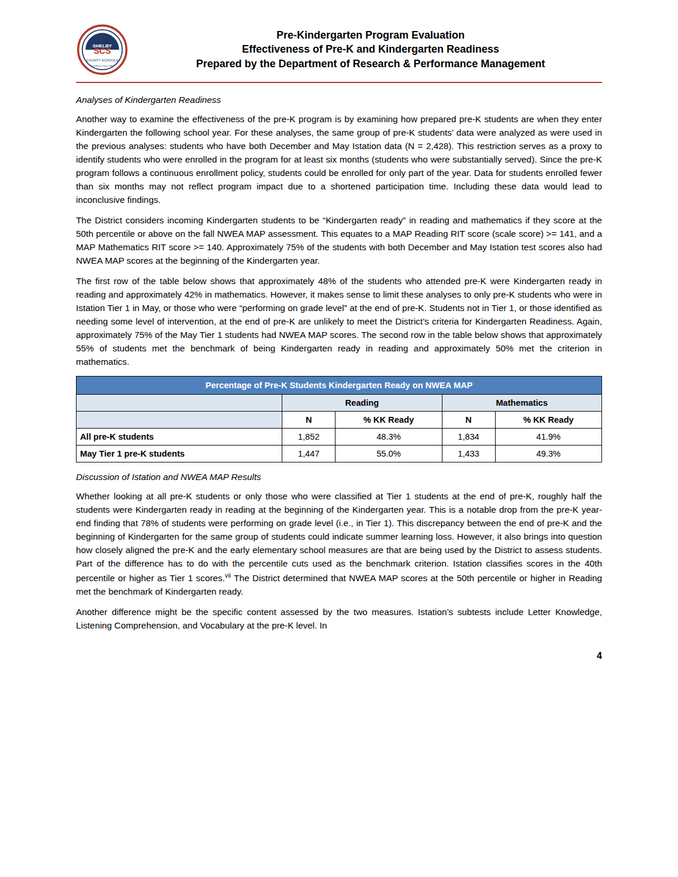SHELBY SCS COUNTY SCHOOLS Excellence since 1867
Pre-Kindergarten Program Evaluation
Effectiveness of Pre-K and Kindergarten Readiness
Prepared by the Department of Research & Performance Management
Analyses of Kindergarten Readiness
Another way to examine the effectiveness of the pre-K program is by examining how prepared pre-K students are when they enter Kindergarten the following school year. For these analyses, the same group of pre-K students’ data were analyzed as were used in the previous analyses: students who have both December and May Istation data (N = 2,428). This restriction serves as a proxy to identify students who were enrolled in the program for at least six months (students who were substantially served). Since the pre-K program follows a continuous enrollment policy, students could be enrolled for only part of the year. Data for students enrolled fewer than six months may not reflect program impact due to a shortened participation time. Including these data would lead to inconclusive findings.
The District considers incoming Kindergarten students to be “Kindergarten ready” in reading and mathematics if they score at the 50th percentile or above on the fall NWEA MAP assessment. This equates to a MAP Reading RIT score (scale score) >= 141, and a MAP Mathematics RIT score >= 140. Approximately 75% of the students with both December and May Istation test scores also had NWEA MAP scores at the beginning of the Kindergarten year.
The first row of the table below shows that approximately 48% of the students who attended pre-K were Kindergarten ready in reading and approximately 42% in mathematics. However, it makes sense to limit these analyses to only pre-K students who were in Istation Tier 1 in May, or those who were “performing on grade level” at the end of pre-K. Students not in Tier 1, or those identified as needing some level of intervention, at the end of pre-K are unlikely to meet the District’s criteria for Kindergarten Readiness. Again, approximately 75% of the May Tier 1 students had NWEA MAP scores. The second row in the table below shows that approximately 55% of students met the benchmark of being Kindergarten ready in reading and approximately 50% met the criterion in mathematics.
Percentage of Pre-K Students Kindergarten Ready on NWEA MAP
| | Reading | Mathematics |
| --- | --- | --- |
| | N | % KK Ready | N | % KK Ready |
| All pre-K students | 1,852 | 48.3% | 1,834 | 41.9% |
| May Tier 1 pre-K students | 1,447 | 55.0% | 1,433 | 49.3% |
Discussion of Istation and NWEA MAP Results
Whether looking at all pre-K students or only those who were classified at Tier 1 students at the end of pre-K, roughly half the students were Kindergarten ready in reading at the beginning of the Kindergarten year. This is a notable drop from the pre-K year-end finding that 78% of students were performing on grade level (i.e., in Tier 1). This discrepancy between the end of pre-K and the beginning of Kindergarten for the same group of students could indicate summer learning loss. However, it also brings into question how closely aligned the pre-K and the early elementary school measures are that are being used by the District to assess students. Part of the difference has to do with the percentile cuts used as the benchmark criterion. Istation classifies scores in the 40th percentile or higher as Tier 1 scores.vii The District determined that NWEA MAP scores at the 50th percentile or higher in Reading met the benchmark of Kindergarten ready.
Another difference might be the specific content assessed by the two measures. Istation’s subtests include Letter Knowledge, Listening Comprehension, and Vocabulary at the pre-K level. In
4